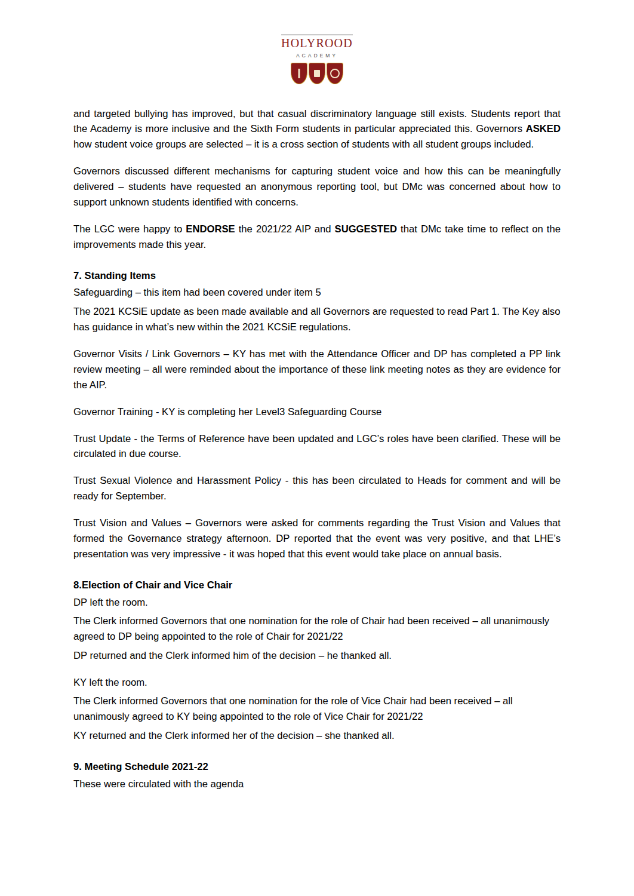HOLYROOD
ACADEMY
and targeted bullying has improved, but that casual discriminatory language still exists. Students report that the Academy is more inclusive and the Sixth Form students in particular appreciated this. Governors ASKED how student voice groups are selected – it is a cross section of students with all student groups included.
Governors discussed different mechanisms for capturing student voice and how this can be meaningfully delivered – students have requested an anonymous reporting tool, but DMc was concerned about how to support unknown students identified with concerns.
The LGC were happy to ENDORSE the 2021/22 AIP and SUGGESTED that DMc take time to reflect on the improvements made this year.
7. Standing Items
Safeguarding – this item had been covered under item 5
The 2021 KCSiE update as been made available and all Governors are requested to read Part 1. The Key also has guidance in what’s new within the 2021 KCSiE regulations.
Governor Visits / Link Governors – KY has met with the Attendance Officer and DP has completed a PP link review meeting – all were reminded about the importance of these link meeting notes as they are evidence for the AIP.
Governor Training - KY is completing her Level3 Safeguarding Course
Trust Update - the Terms of Reference have been updated and LGC’s roles have been clarified. These will be circulated in due course.
Trust Sexual Violence and Harassment Policy - this has been circulated to Heads for comment and will be ready for September.
Trust Vision and Values – Governors were asked for comments regarding the Trust Vision and Values that formed the Governance strategy afternoon. DP reported that the event was very positive, and that LHE’s presentation was very impressive - it was hoped that this event would take place on annual basis.
8.Election of Chair and Vice Chair
DP left the room.
The Clerk informed Governors that one nomination for the role of Chair had been received – all unanimously agreed to DP being appointed to the role of Chair for 2021/22
DP returned and the Clerk informed him of the decision – he thanked all.
KY left the room.
The Clerk informed Governors that one nomination for the role of Vice Chair had been received – all unanimously agreed to KY being appointed to the role of Vice Chair for 2021/22
KY returned and the Clerk informed her of the decision – she thanked all.
9. Meeting Schedule 2021-22
These were circulated with the agenda